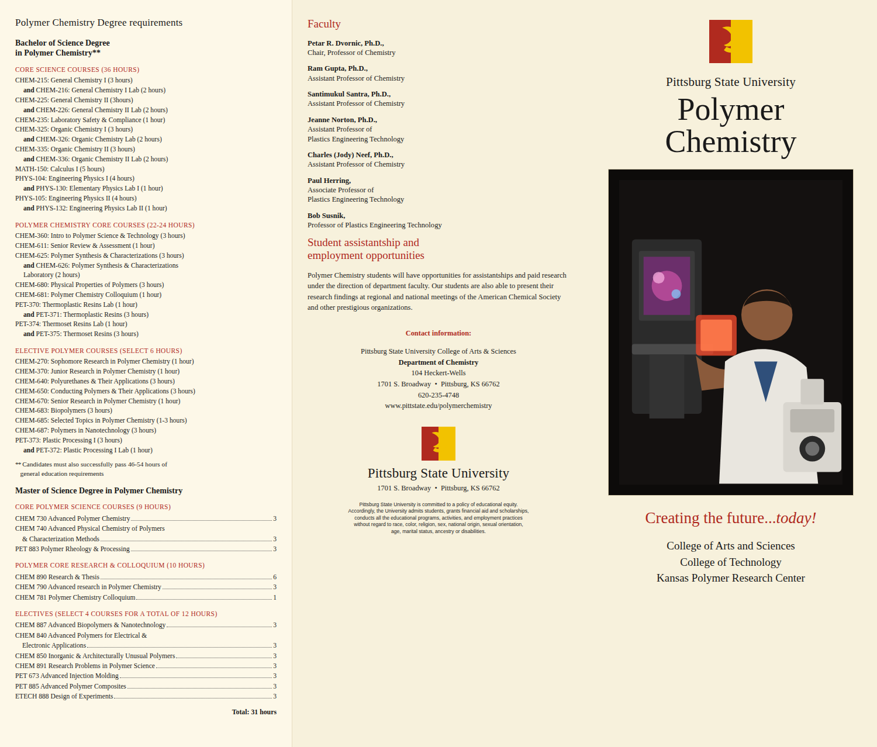Polymer Chemistry Degree requirements
Bachelor of Science Degree
in Polymer Chemistry**
Core Science Courses (36 hours)
CHEM-215: General Chemistry I (3 hours)
and CHEM-216: General Chemistry I Lab (2 hours)
CHEM-225: General Chemistry II (3hours)
and CHEM-226: General Chemistry II Lab (2 hours)
CHEM-235: Laboratory Safety & Compliance (1 hour)
CHEM-325: Organic Chemistry I (3 hours)
and CHEM-326: Organic Chemistry Lab (2 hours)
CHEM-335: Organic Chemistry II (3 hours)
and CHEM-336: Organic Chemistry II Lab (2 hours)
MATH-150: Calculus I (5 hours)
PHYS-104: Engineering Physics I (4 hours)
and PHYS-130: Elementary Physics Lab I (1 hour)
PHYS-105: Engineering Physics II (4 hours)
and PHYS-132: Engineering Physics Lab II (1 hour)
Polymer Chemistry Core Courses (22-24 hours)
CHEM-360: Intro to Polymer Science & Technology (3 hours)
CHEM-611: Senior Review & Assessment (1 hour)
CHEM-625: Polymer Synthesis & Characterizations (3 hours)
and CHEM-626: Polymer Synthesis & Characterizations
Laboratory (2 hours)
CHEM-680: Physical Properties of Polymers (3 hours)
CHEM-681: Polymer Chemistry Colloquium (1 hour)
PET-370: Thermoplastic Resins Lab (1 hour)
and PET-371: Thermoplastic Resins (3 hours)
PET-374: Thermoset Resins Lab (1 hour)
and PET-375: Thermoset Resins (3 hours)
Elective Polymer Courses (select 6 hours)
CHEM-270: Sophomore Research in Polymer Chemistry (1 hour)
CHEM-370: Junior Research in Polymer Chemistry (1 hour)
CHEM-640: Polyurethanes & Their Applications (3 hours)
CHEM-650: Conducting Polymers & Their Applications (3 hours)
CHEM-670: Senior Research in Polymer Chemistry (1 hour)
CHEM-683: Biopolymers (3 hours)
CHEM-685: Selected Topics in Polymer Chemistry (1-3 hours)
CHEM-687: Polymers in Nanotechnology (3 hours)
PET-373: Plastic Processing I (3 hours)
and PET-372: Plastic Processing I Lab (1 hour)
** Candidates must also successfully pass 46-54 hours of
general education requirements
Master of Science Degree in Polymer Chemistry
Core Polymer Science Courses (9 hours)
CHEM 730 Advanced Polymer Chemistry 3
CHEM 740 Advanced Physical Chemistry of Polymers
& Characterization Methods 3
PET 883 Polymer Rheology & Processing 3
Polymer Core Research & Colloquium (10 hours)
CHEM 890 Research & Thesis 6
CHEM 790 Advanced research in Polymer Chemistry 3
CHEM 781 Polymer Chemistry Colloquium 1
Electives (select 4 courses for a total of 12 hours)
CHEM 887 Advanced Biopolymers & Nanotechnology 3
CHEM 840 Advanced Polymers for Electrical &
Electronic Applications 3
CHEM 850 Inorganic & Architecturally Unusual Polymers 3
CHEM 891 Research Problems in Polymer Science 3
PET 673 Advanced Injection Molding 3
PET 885 Advanced Polymer Composites 3
ETECH 888 Design of Experiments 3
Total: 31 hours
Faculty
Petar R. Dvornic, Ph.D.,
Chair, Professor of Chemistry
Ram Gupta, Ph.D.,
Assistant Professor of Chemistry
Santimukul Santra, Ph.D.,
Assistant Professor of Chemistry
Jeanne Norton, Ph.D.,
Assistant Professor of
Plastics Engineering Technology
Charles (Jody) Neef, Ph.D.,
Assistant Professor of Chemistry
Paul Herring,
Associate Professor of
Plastics Engineering Technology
Bob Susnik,
Professor of Plastics Engineering Technology
Student assistantship and
employment opportunities
Polymer Chemistry students will have opportunities for assistantships and paid research under the direction of department faculty. Our students are also able to present their research findings at regional and national meetings of the American Chemical Society and other prestigious organizations.
Contact information:
Pittsburg State University College of Arts & Sciences
Department of Chemistry
104 Heckert-Wells
1701 S. Broadway • Pittsburg, KS 66762
620-235-4748
www.pittstate.edu/polymerchemistry
Pittsburg State University
1701 S. Broadway • Pittsburg, KS 66762
Pittsburg State University is committed to a policy of educational equity.
Accordingly, the University admits students, grants financial aid and scholarships,
conducts all the educational programs, activities, and employment practices
without regard to race, color, religion, sex, national origin, sexual orientation,
age, marital status, ancestry or disabilities.
Pittsburg State University
Polymer
Chemistry
Creating the future...today!
College of Arts and Sciences
College of Technology
Kansas Polymer Research Center